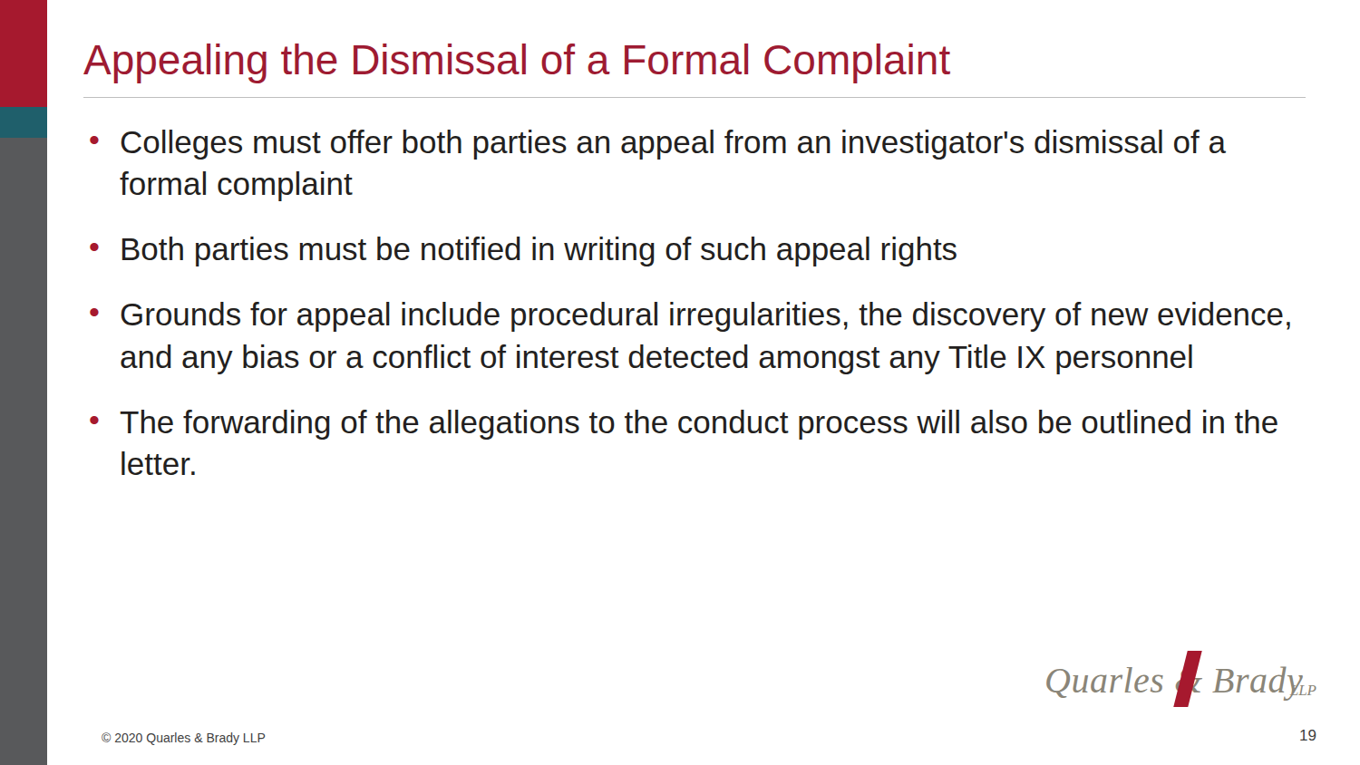Appealing the Dismissal of a Formal Complaint
Colleges must offer both parties an appeal from an investigator's dismissal of a formal complaint
Both parties must be notified in writing of such appeal rights
Grounds for appeal include procedural irregularities, the discovery of new evidence, and any bias or a conflict of interest detected amongst any Title IX personnel
The forwarding of the allegations to the conduct process will also be outlined in the letter.
Quarles & Brady LLP
© 2020 Quarles & Brady LLP
19